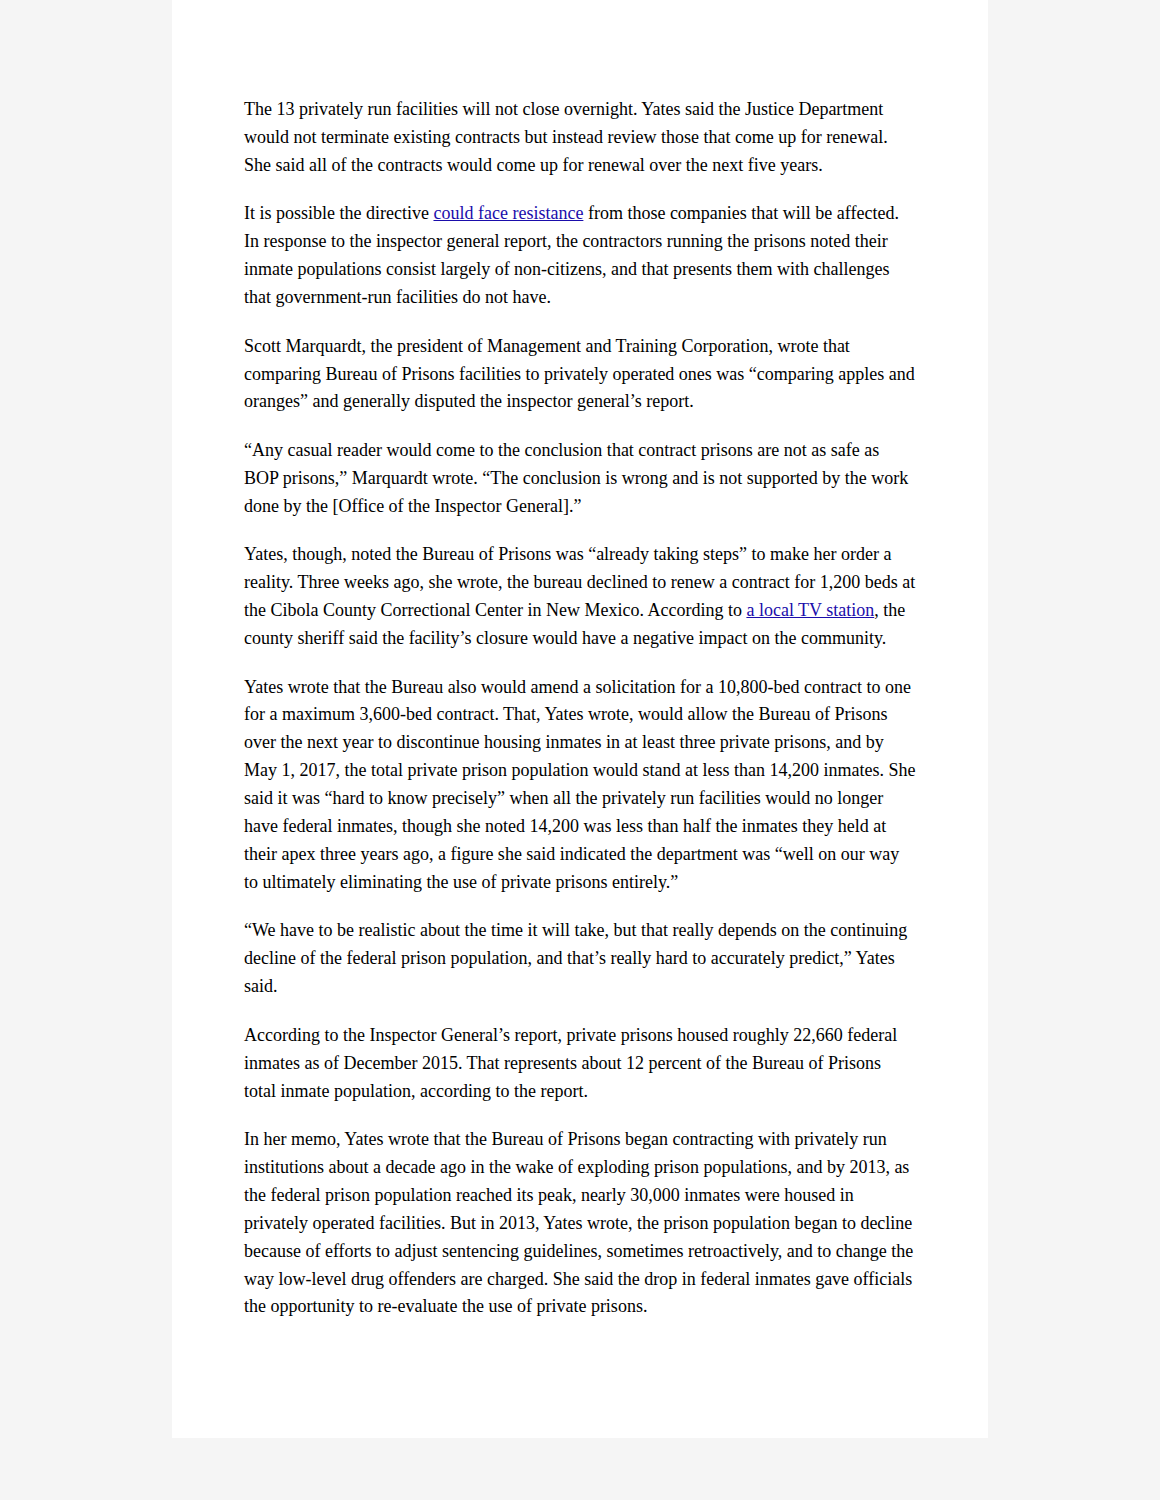The 13 privately run facilities will not close overnight. Yates said the Justice Department would not terminate existing contracts but instead review those that come up for renewal. She said all of the contracts would come up for renewal over the next five years.
It is possible the directive could face resistance from those companies that will be affected. In response to the inspector general report, the contractors running the prisons noted their inmate populations consist largely of non-citizens, and that presents them with challenges that government-run facilities do not have.
Scott Marquardt, the president of Management and Training Corporation, wrote that comparing Bureau of Prisons facilities to privately operated ones was “comparing apples and oranges” and generally disputed the inspector general’s report.
“Any casual reader would come to the conclusion that contract prisons are not as safe as BOP prisons,” Marquardt wrote. “The conclusion is wrong and is not supported by the work done by the [Office of the Inspector General].”
Yates, though, noted the Bureau of Prisons was “already taking steps” to make her order a reality. Three weeks ago, she wrote, the bureau declined to renew a contract for 1,200 beds at the Cibola County Correctional Center in New Mexico. According to a local TV station, the county sheriff said the facility’s closure would have a negative impact on the community.
Yates wrote that the Bureau also would amend a solicitation for a 10,800-bed contract to one for a maximum 3,600-bed contract. That, Yates wrote, would allow the Bureau of Prisons over the next year to discontinue housing inmates in at least three private prisons, and by May 1, 2017, the total private prison population would stand at less than 14,200 inmates. She said it was “hard to know precisely” when all the privately run facilities would no longer have federal inmates, though she noted 14,200 was less than half the inmates they held at their apex three years ago, a figure she said indicated the department was “well on our way to ultimately eliminating the use of private prisons entirely.”
“We have to be realistic about the time it will take, but that really depends on the continuing decline of the federal prison population, and that’s really hard to accurately predict,” Yates said.
According to the Inspector General’s report, private prisons housed roughly 22,660 federal inmates as of December 2015. That represents about 12 percent of the Bureau of Prisons total inmate population, according to the report.
In her memo, Yates wrote that the Bureau of Prisons began contracting with privately run institutions about a decade ago in the wake of exploding prison populations, and by 2013, as the federal prison population reached its peak, nearly 30,000 inmates were housed in privately operated facilities. But in 2013, Yates wrote, the prison population began to decline because of efforts to adjust sentencing guidelines, sometimes retroactively, and to change the way low-level drug offenders are charged. She said the drop in federal inmates gave officials the opportunity to re-evaluate the use of private prisons.